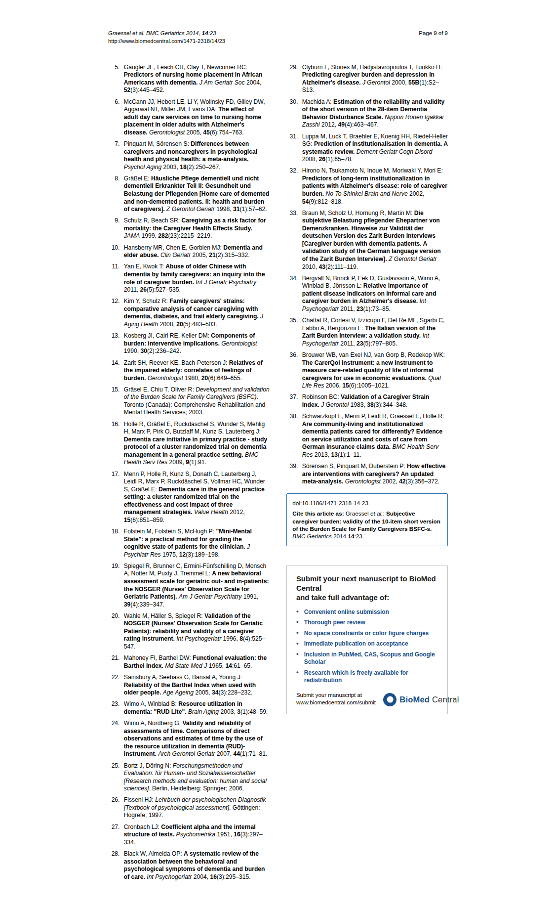Graessel et al. BMC Geriatrics 2014, 14:23
http://www.biomedcentral.com/1471-2318/14/23
Page 9 of 9
5. Gaugler JE, Leach CR, Clay T, Newcomer RC: Predictors of nursing home placement in African Americans with dementia. J Am Geriatr Soc 2004, 52(3):445–452.
6. McCann JJ, Hebert LE, Li Y, Wolinsky FD, Gilley DW, Aggarwal NT, Miller JM, Evans DA: The effect of adult day care services on time to nursing home placement in older adults with Alzheimer's disease. Gerontologist 2005, 45(6):754–763.
7. Pinquart M, Sörensen S: Differences between caregivers and noncaregivers in psychological health and physical health: a meta-analysis. Psychol Aging 2003, 18(2):250–267.
8. Gräßel E: Häusliche Pflege dementiell und nicht dementiell Erkrankter Teil II: Gesundheit und Belastung der Pflegenden [Home care of demented and non-demented patients. II: health and burden of caregivers]. Z Gerontol Geriatr 1998, 31(1):57–62.
9. Schulz R, Beach SR: Caregiving as a risk factor for mortality: the Caregiver Health Effects Study. JAMA 1999, 282(23):2215–2219.
10. Hansberry MR, Chen E, Gorbien MJ: Dementia and elder abuse. Clin Geriatr 2005, 21(2):315–332.
11. Yan E, Kwok T: Abuse of older Chinese with dementia by family caregivers: an inquiry into the role of caregiver burden. Int J Geriatr Psychiatry 2011, 26(5):527–535.
12. Kim Y, Schulz R: Family caregivers' strains: comparative analysis of cancer caregiving with dementia, diabetes, and frail elderly caregiving. J Aging Health 2008, 20(5):483–503.
13. Kosberg JI, Cairl RE, Keller DM: Components of burden: interventive implications. Gerontologist 1990, 30(2):236–242.
14. Zarit SH, Reever KE, Bach-Peterson J: Relatives of the impaired elderly: correlates of feelings of burden. Gerontologist 1980, 20(6):649–655.
15. Gräsel E, Chiu T, Oliver R: Development and validation of the Burden Scale for Family Caregivers (BSFC). Toronto (Canada): Comprehensive Rehabilitation and Mental Health Services; 2003.
16. Holle R, Gräßel E, Ruckdaschel S, Wunder S, Mehlig H, Marx P, Pirk O, Butzlaff M, Kunz S, Lauterberg J: Dementia care initiative in primary practice - study protocol of a cluster randomized trial on dementia management in a general practice setting. BMC Health Serv Res 2009, 9(1):91.
17. Menn P, Holle R, Kunz S, Donath C, Lauterberg J, Leidl R, Marx P, Ruckdäschel S, Vollmar HC, Wunder S, Gräßel E: Dementia care in the general practice setting: a cluster randomized trial on the effectiveness and cost impact of three management strategies. Value Health 2012, 15(6):851–859.
18. Folstein M, Folstein S, McHugh P: "Mini-Mental State": a practical method for grading the cognitive state of patients for the clinician. J Psychiatr Res 1975, 12(3):189–198.
19. Spiegel R, Brunner C, Ermini-Fünfschilling D, Monsch A, Notter M, Puxty J, Tremmel L: A new behavioral assessment scale for geriatric out- and in-patients: the NOSGER (Nurses' Observation Scale for Geriatric Patients). Am J Geriatr Psychiatry 1991, 39(4):339–347.
20. Wahle M, Häller S, Spiegel R: Validation of the NOSGER (Nurses' Observation Scale for Geriatic Patients): reliability and validity of a caregiver rating instrument. Int Psychogeriatr 1996, 8(4):525–547.
21. Mahoney FI, Barthel DW: Functional evaluation: the Barthel Index. Md State Med J 1965, 14:61–65.
22. Sainsbury A, Seebass G, Bansal A, Young J: Reliability of the Barthel Index when used with older people. Age Ageing 2005, 34(3):228–232.
23. Wimo A, Winblad B: Resource utilization in dementia: "RUD Lite". Brain Aging 2003, 3(1):48–59.
24. Wimo A, Nordberg G: Validity and reliability of assessments of time. Comparisons of direct observations and estimates of time by the use of the resource utilization in dementia (RUD)-instrument. Arch Gerontol Geriatr 2007, 44(1):71–81.
25. Bortz J, Döring N: Forschungsmethoden und Evaluation: für Human- und Sozialwissenschaftler [Research methods and evaluation: human and social sciences]. Berlin, Heidelberg: Springer; 2006.
26. Fisseni HJ: Lehrbuch der psychologischen Diagnostik [Textbook of psychological assessment]. Göttingen: Hogrefe; 1997.
27. Cronbach LJ: Coefficient alpha and the internal structure of tests. Psychometrika 1951, 16(3):297–334.
28. Black W, Almeida OP: A systematic review of the association between the behavioral and psychological symptoms of dementia and burden of care. Int Psychogeriatr 2004, 16(3):295–315.
29. Clyburn L, Stones M, Hadjistavropoulos T, Tuokko H: Predicting caregiver burden and depression in Alzheimer's disease. J Gerontol 2000, 55B(1):S2–S13.
30. Machida A: Estimation of the reliability and validity of the short version of the 28-item Dementia Behavior Disturbance Scale. Nippon Ronen Igakkai Zasshi 2012, 49(4):463–467.
31. Luppa M, Luck T, Braehler E, Koenig HH, Riedel-Heller SG: Prediction of institutionalisation in dementia. A systematic review. Dement Geriatr Cogn Disord 2008, 26(1):65–78.
32. Hirono N, Tsukamoto N, Inoue M, Moriwaki Y, Mori E: Predictors of long-term institutionalization in patients with Alzheimer's disease: role of caregiver burden. No To Shinkei Brain and Nerve 2002, 54(9):812–818.
33. Braun M, Scholz U, Hornung R, Martin M: Die subjektive Belastung pflegender Ehepartner von Demenzkranken. Hinweise zur Validität der deutschen Version des Zarit Burden Interviews [Caregiver burden with dementia patients. A validation study of the German language version of the Zarit Burden Interview]. Z Gerontol Geriatr 2010, 43(2):111–119.
34. Bergvall N, Brinck P, Eek D, Gustavsson A, Wimo A, Winblad B, Jönsson L: Relative importance of patient disease indicators on informal care and caregiver burden in Alzheimer's disease. Int Psychogeriatr 2011, 23(1):73–85.
35. Chattat R, Cortesi V, Izzicupo F, Del Re ML, Sgarbi C, Fabbo A, Bergonzini E: The Italian version of the Zarit Burden Interview: a validation study. Int Psychogeriatr 2011, 23(5):797–805.
36. Brouwer WB, van Exel NJ, van Gorp B, Redekop WK: The CarerQol instrument: a new instrument to measure care-related quality of life of informal caregivers for use in economic evaluations. Qual Life Res 2006, 15(6):1005–1021.
37. Robinson BC: Validation of a Caregiver Strain Index. J Gerontol 1983, 38(3):344–348.
38. Schwarzkopf L, Menn P, Leidl R, Graessel E, Holle R: Are community-living and institutionalized dementia patients cared for differently? Evidence on service utilization and costs of care from German insurance claims data. BMC Health Serv Res 2013, 13(1):1–11.
39. Sörensen S, Pinquart M, Duberstein P: How effective are interventions with caregivers? An updated meta-analysis. Gerontologist 2002, 42(3):356–372.
doi:10.1186/1471-2318-14-23
Cite this article as: Graessel et al.: Subjective caregiver burden: validity of the 10-item short version of the Burden Scale for Family Caregivers BSFC-s. BMC Geriatrics 2014 14:23.
Submit your next manuscript to BioMed Central
and take full advantage of:
Convenient online submission
Thorough peer review
No space constraints or color figure charges
Immediate publication on acceptance
Inclusion in PubMed, CAS, Scopus and Google Scholar
Research which is freely available for redistribution
Submit your manuscript at
www.biomedcentral.com/submit
BioMed Central